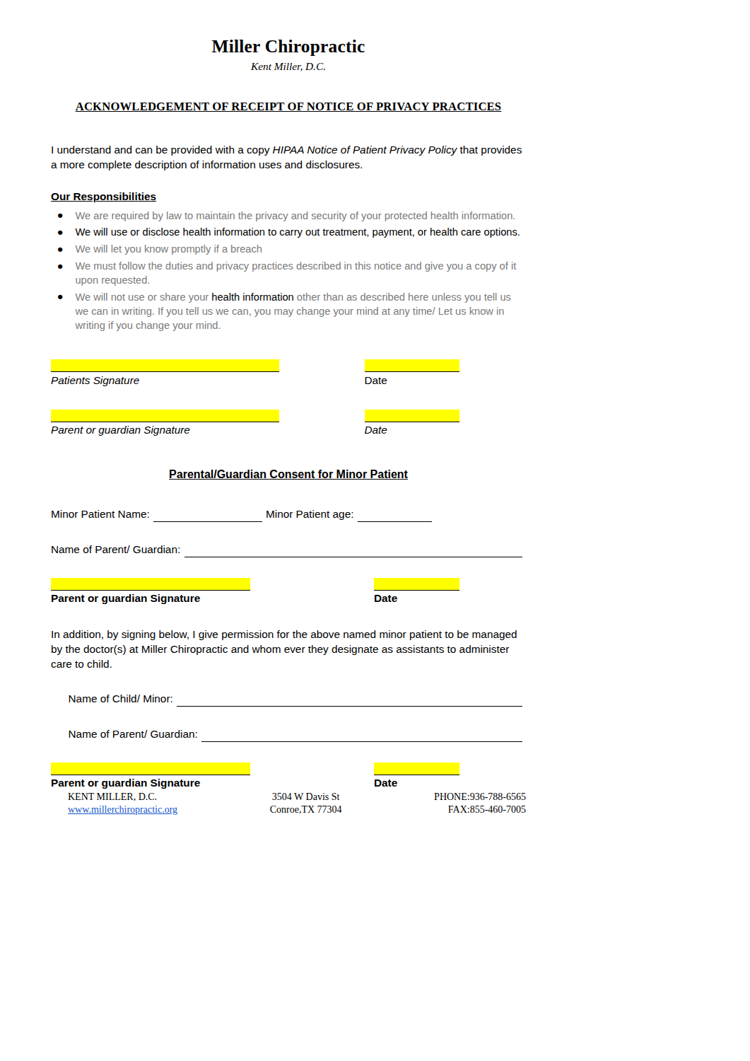Miller Chiropractic
Kent Miller, D.C.
ACKNOWLEDGEMENT OF RECEIPT OF NOTICE OF PRIVACY PRACTICES
I understand and can be provided with a copy HIPAA Notice of Patient Privacy Policy that provides a more complete description of information uses and disclosures.
Our Responsibilities
We are required by law to maintain the privacy and security of your protected health information.
We will use or disclose health information to carry out treatment, payment, or health care options.
We will let you know promptly if a breach
We must follow the duties and privacy practices described in this notice and give you a copy of it upon requested.
We will not use or share your health information other than as described here unless you tell us we can in writing. If you tell us we can, you may change your mind at any time/ Let us know in writing if you change your mind.
Patients Signature
Date
Parent or guardian Signature
Date
Parental/Guardian Consent for Minor Patient
Minor Patient Name: Minor Patient age:
Name of Parent/ Guardian:
Parent or guardian Signature
Date
In addition, by signing below, I give permission for the above named minor patient to be managed by the doctor(s) at Miller Chiropractic and whom ever they designate as assistants to administer care to child.
Name of Child/ Minor:
Name of Parent/ Guardian:
Parent or guardian Signature
Date
KENT MILLER, D.C.
www.millerchiropractic.org
3504 W Davis St
Conroe,TX 77304
PHONE:936-788-6565
FAX:855-460-7005